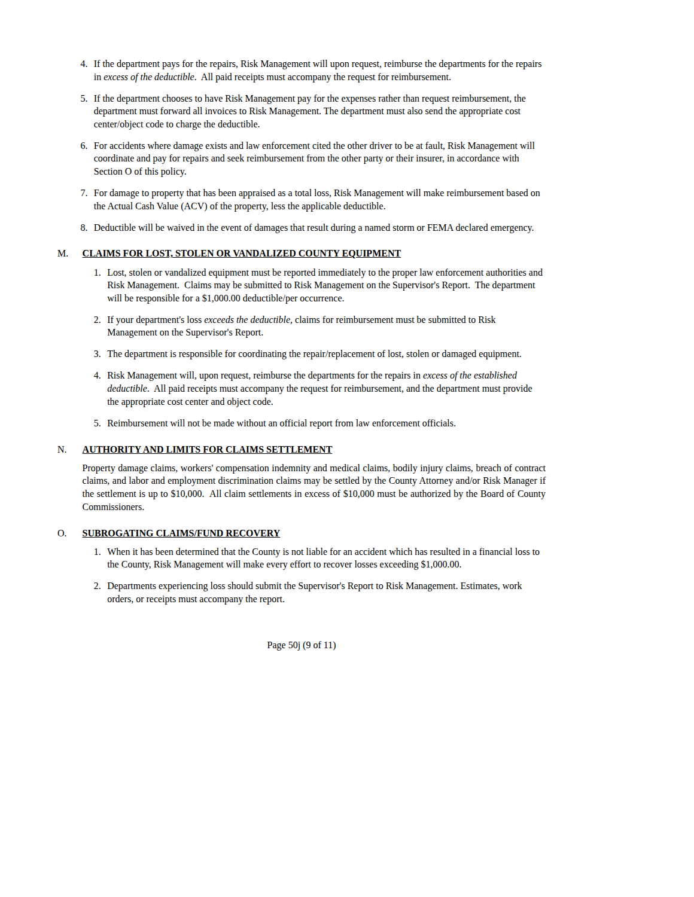If the department pays for the repairs, Risk Management will upon request, reimburse the departments for the repairs in excess of the deductible. All paid receipts must accompany the request for reimbursement.
If the department chooses to have Risk Management pay for the expenses rather than request reimbursement, the department must forward all invoices to Risk Management. The department must also send the appropriate cost center/object code to charge the deductible.
For accidents where damage exists and law enforcement cited the other driver to be at fault, Risk Management will coordinate and pay for repairs and seek reimbursement from the other party or their insurer, in accordance with Section O of this policy.
For damage to property that has been appraised as a total loss, Risk Management will make reimbursement based on the Actual Cash Value (ACV) of the property, less the applicable deductible.
Deductible will be waived in the event of damages that result during a named storm or FEMA declared emergency.
M. CLAIMS FOR LOST, STOLEN OR VANDALIZED COUNTY EQUIPMENT
Lost, stolen or vandalized equipment must be reported immediately to the proper law enforcement authorities and Risk Management. Claims may be submitted to Risk Management on the Supervisor's Report. The department will be responsible for a $1,000.00 deductible/per occurrence.
If your department's loss exceeds the deductible, claims for reimbursement must be submitted to Risk Management on the Supervisor's Report.
The department is responsible for coordinating the repair/replacement of lost, stolen or damaged equipment.
Risk Management will, upon request, reimburse the departments for the repairs in excess of the established deductible. All paid receipts must accompany the request for reimbursement, and the department must provide the appropriate cost center and object code.
Reimbursement will not be made without an official report from law enforcement officials.
N. AUTHORITY AND LIMITS FOR CLAIMS SETTLEMENT
Property damage claims, workers' compensation indemnity and medical claims, bodily injury claims, breach of contract claims, and labor and employment discrimination claims may be settled by the County Attorney and/or Risk Manager if the settlement is up to $10,000. All claim settlements in excess of $10,000 must be authorized by the Board of County Commissioners.
O. SUBROGATING CLAIMS/FUND RECOVERY
When it has been determined that the County is not liable for an accident which has resulted in a financial loss to the County, Risk Management will make every effort to recover losses exceeding $1,000.00.
Departments experiencing loss should submit the Supervisor's Report to Risk Management. Estimates, work orders, or receipts must accompany the report.
Page 50j (9 of 11)